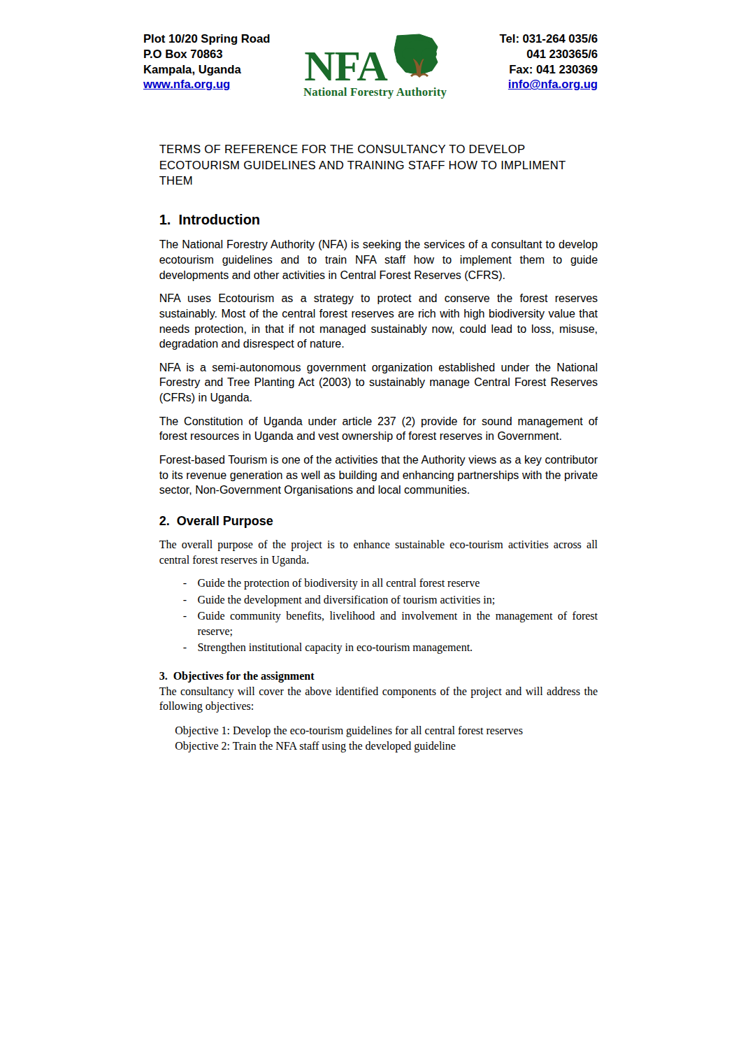| Plot 10/20 Spring Road P.O Box 70863 Kampala, Uganda www.nfa.org.ug | NFA National Forestry Authority | Tel: 031-264 035/6 041 230365/6 Fax: 041 230369 info@nfa.org.ug |
Terms of reference for the consultancy to develop ecotourism guidelines and training staff how to impliment them
1. Introduction
The National Forestry Authority (NFA) is seeking the services of a consultant to develop ecotourism guidelines and to train NFA staff how to implement them to guide developments and other activities in Central Forest Reserves (CFRS).
NFA uses Ecotourism as a strategy to protect and conserve the forest reserves sustainably. Most of the central forest reserves are rich with high biodiversity value that needs protection, in that if not managed sustainably now, could lead to loss, misuse, degradation and disrespect of nature.
NFA is a semi-autonomous government organization established under the National Forestry and Tree Planting Act (2003) to sustainably manage Central Forest Reserves (CFRs) in Uganda.
The Constitution of Uganda under article 237 (2) provide for sound management of forest resources in Uganda and vest ownership of forest reserves in Government.
Forest-based Tourism is one of the activities that the Authority views as a key contributor to its revenue generation as well as building and enhancing partnerships with the private sector, Non-Government Organisations and local communities.
2. Overall Purpose
The overall purpose of the project is to enhance sustainable eco-tourism activities across all central forest reserves in Uganda.
Guide the protection of biodiversity in all central forest reserve
Guide the development and diversification of tourism activities in;
Guide community benefits, livelihood and involvement in the management of forest reserve;
Strengthen institutional capacity in eco-tourism management.
3. Objectives for the assignment
The consultancy will cover the above identified components of the project and will address the following objectives:
Objective 1: Develop the eco-tourism guidelines for all central forest reserves
Objective 2: Train the NFA staff using the developed guideline